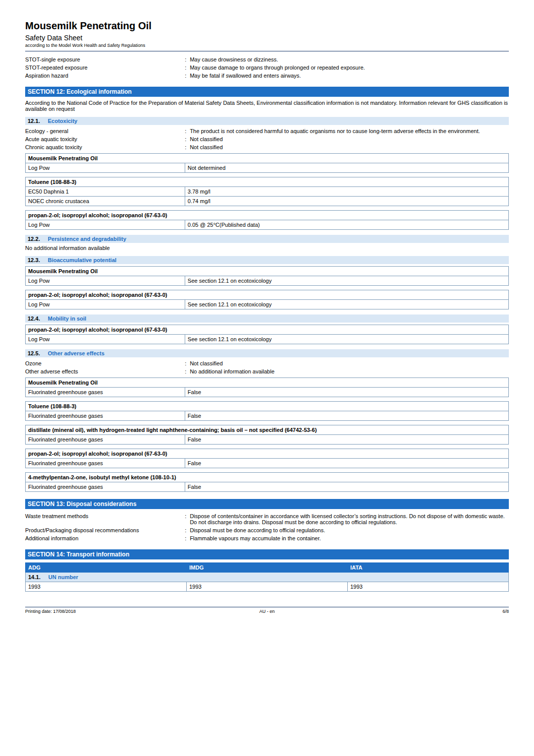Mousemilk Penetrating Oil
Safety Data Sheet
according to the Model Work Health and Safety Regulations
| STOT-single exposure | : | May cause drowsiness or dizziness. |
| STOT-repeated exposure | : | May cause damage to organs through prolonged or repeated exposure. |
| Aspiration hazard | : | May be fatal if swallowed and enters airways. |
SECTION 12: Ecological information
According to the National Code of Practice for the Preparation of Material Safety Data Sheets, Environmental classification information is not mandatory. Information relevant for GHS classification is available on request
12.1. Ecotoxicity
| Ecology - general | : | The product is not considered harmful to aquatic organisms nor to cause long-term adverse effects in the environment. |
| Acute aquatic toxicity | : | Not classified |
| Chronic aquatic toxicity | : | Not classified |
| Mousemilk Penetrating Oil |
| Log Pow | Not determined |
| Toluene (108-88-3) |
| EC50 Daphnia 1 | 3.78 mg/l |
| NOEC chronic crustacea | 0.74 mg/l |
| propan-2-ol; isopropyl alcohol; isopropanol (67-63-0) |
| Log Pow | 0.05 @ 25°C(Published data) |
12.2. Persistence and degradability
No additional information available
12.3. Bioaccumulative potential
| Mousemilk Penetrating Oil |
| Log Pow | See section 12.1 on ecotoxicology |
| propan-2-ol; isopropyl alcohol; isopropanol (67-63-0) |
| Log Pow | See section 12.1 on ecotoxicology |
12.4. Mobility in soil
| propan-2-ol; isopropyl alcohol; isopropanol (67-63-0) |
| Log Pow | See section 12.1 on ecotoxicology |
12.5. Other adverse effects
| Ozone | : | Not classified |
| Other adverse effects | : | No additional information available |
| Mousemilk Penetrating Oil |
| Fluorinated greenhouse gases | False |
| Toluene (108-88-3) |
| Fluorinated greenhouse gases | False |
| distillate (mineral oil), with hydrogen-treated light naphthene-containing; basis oil – not specified (64742-53-6) |
| Fluorinated greenhouse gases | False |
| propan-2-ol; isopropyl alcohol; isopropanol (67-63-0) |
| Fluorinated greenhouse gases | False |
| 4-methylpentan-2-one, isobutyl methyl ketone (108-10-1) |
| Fluorinated greenhouse gases | False |
SECTION 13: Disposal considerations
| Waste treatment methods | : | Dispose of contents/container in accordance with licensed collector’s sorting instructions. Do not dispose of with domestic waste. Do not discharge into drains. Disposal must be done according to official regulations. |
| Product/Packaging disposal recommendations | : | Disposal must be done according to official regulations. |
| Additional information | : | Flammable vapours may accumulate in the container. |
SECTION 14: Transport information
| ADG | IMDG | IATA |
| 14.1. UN number |
| 1993 | 1993 | 1993 |
Printing date: 17/08/2018
AU - en
6/8